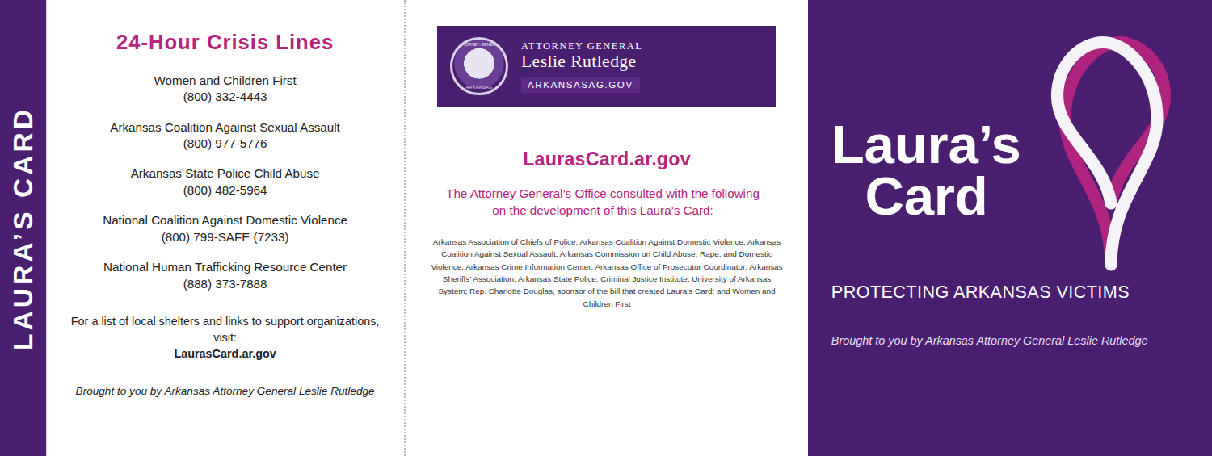Laura’s Card
24-Hour Crisis Lines
Women and Children First (800) 332-4443
Arkansas Coalition Against Sexual Assault (800) 977-5776
Arkansas State Police Child Abuse (800) 482-5964
National Coalition Against Domestic Violence (800) 799-SAFE (7233)
National Human Trafficking Resource Center (888) 373-7888
For a list of local shelters and links to support organizations, visit:
LaurasCard.ar.gov
Brought to you by Arkansas Attorney General Leslie Rutledge
Attorney General
Leslie Rutledge
ArkansasAG.gov
LaurasCard.ar.gov
The Attorney General’s Office consulted with the following
on the development of this Laura’s Card:
Arkansas Association of Chiefs of Police; Arkansas Coalition Against Domestic Violence; Arkansas Coalition Against Sexual Assault; Arkansas Commission on Child Abuse, Rape, and Domestic Violence; Arkansas Crime Information Center; Arkansas Office of Prosecutor Coordinator; Arkansas Sheriffs’ Association; Arkansas State Police; Criminal Justice Institute, University of Arkansas System; Rep. Charlotte Douglas, sponsor of the bill that created Laura’s Card; and Women and Children First
Laura’s Card
PROTECTING ARKANSAS VICTIMS
Brought to you by Arkansas Attorney General Leslie Rutledge